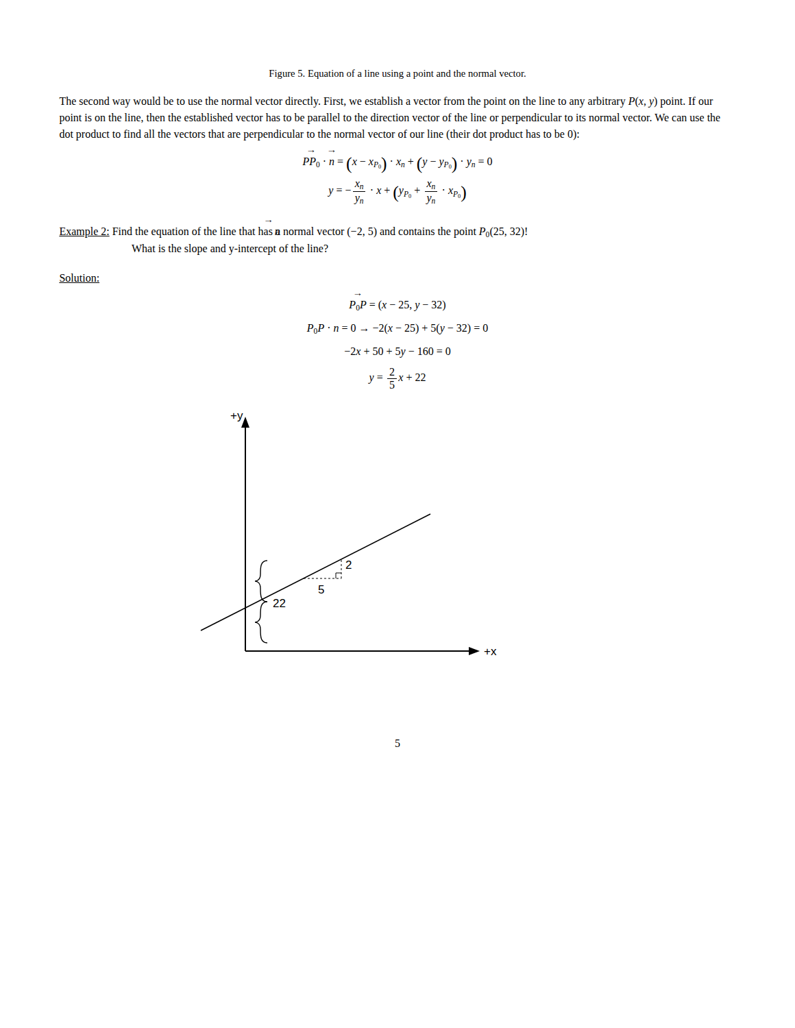Figure 5. Equation of a line using a point and the normal vector.
The second way would be to use the normal vector directly. First, we establish a vector from the point on the line to any arbitrary P(x, y) point. If our point is on the line, then the established vector has to be parallel to the direction vector of the line or perpendicular to its normal vector. We can use the dot product to find all the vectors that are perpendicular to the normal vector of our line (their dot product has to be 0):
PP0 · n = (x − xP0) · xn + (y − yP0) · yn = 0
y = −xn yn · x + (yP0 + xn yn · xP0)
Example 2: Find the equation of the line that has a normal vector n(−2, 5) and contains the point P0(25, 32)! What is the slope and y-intercept of the line?
Solution:
P0P = (x − 25, y − 32)
P0P · n = 0 → −2(x − 25) + 5(y − 32) = 0
−2x + 50 + 5y − 160 = 0
y = 25 x + 22
+y +x 2 5 22
5